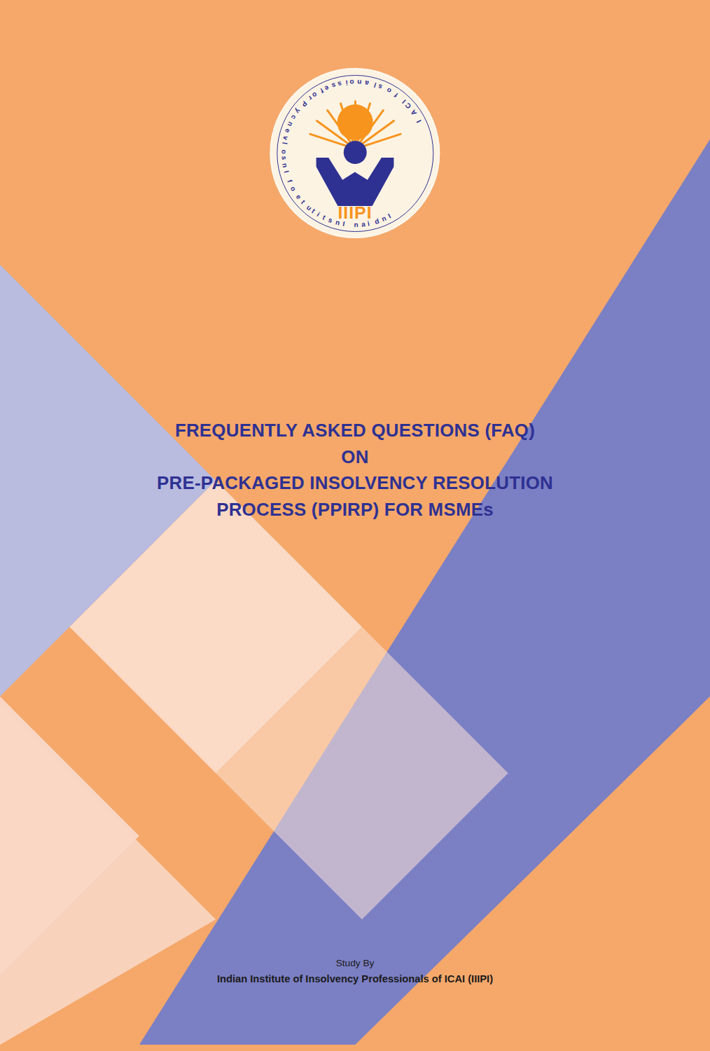I n d i a n I n s t i t u t e o f I n s o l v e n c y P r o f e s s i o n a l s o f I C A I
IIIPI
FREQUENTLY ASKED QUESTIONS (FAQ)
ON
PRE-PACKAGED INSOLVENCY RESOLUTION
PROCESS (PPIRP) FOR MSMEs
Study By
Indian Institute of Insolvency Professionals of ICAI (IIIPI)